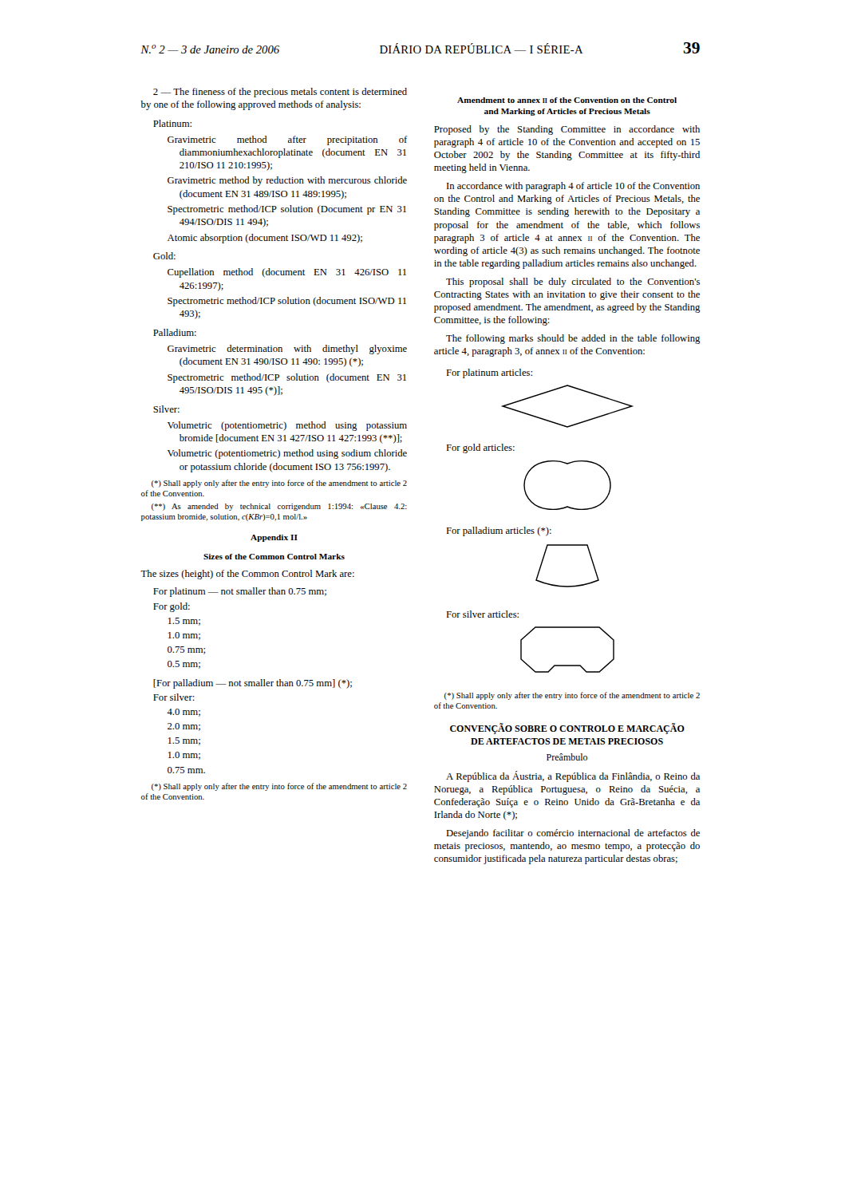N.o 2 — 3 de Janeiro de 2006
DIÁRIO DA REPÚBLICA — I SÉRIE-A
39
2 — The fineness of the precious metals content is determined by one of the following approved methods of analysis:
Platinum:
Gravimetric method after precipitation of diammoniumhexachloroplatinate (document EN 31 210/ISO 11 210:1995);
Gravimetric method by reduction with mercurous chloride (document EN 31 489/ISO 11 489:1995);
Spectrometric method/ICP solution (Document pr EN 31 494/ISO/DIS 11 494);
Atomic absorption (document ISO/WD 11 492);
Gold:
Cupellation method (document EN 31 426/ISO 11 426:1997);
Spectrometric method/ICP solution (document ISO/WD 11 493);
Palladium:
Gravimetric determination with dimethyl glyoxime (document EN 31 490/ISO 11 490: 1995) (*);
Spectrometric method/ICP solution (document EN 31 495/ISO/DIS 11 495 (*)];
Silver:
Volumetric (potentiometric) method using potassium bromide [document EN 31 427/ISO 11 427:1993 (**)];
Volumetric (potentiometric) method using sodium chloride or potassium chloride (document ISO 13 756:1997).
(*) Shall apply only after the entry into force of the amendment to article 2 of the Convention.
(**) As amended by technical corrigendum 1:1994: «Clause 4.2: potassium bromide, solution, c(KBr)=0,1 mol/l.»
Appendix II
Sizes of the Common Control Marks
The sizes (height) of the Common Control Mark are:
For platinum — not smaller than 0.75 mm;
For gold:
1.5 mm;
1.0 mm;
0.75 mm;
0.5 mm;
[For palladium — not smaller than 0.75 mm] (*);
For silver:
4.0 mm;
2.0 mm;
1.5 mm;
1.0 mm;
0.75 mm.
(*) Shall apply only after the entry into force of the amendment to article 2 of the Convention.
Amendment to annex ii of the Convention on the Control
and Marking of Articles of Precious Metals
Proposed by the Standing Committee in accordance with paragraph 4 of article 10 of the Convention and accepted on 15 October 2002 by the Standing Committee at its fifty-third meeting held in Vienna.
In accordance with paragraph 4 of article 10 of the Convention on the Control and Marking of Articles of Precious Metals, the Standing Committee is sending herewith to the Depositary a proposal for the amendment of the table, which follows paragraph 3 of article 4 at annex ii of the Convention. The wording of article 4(3) as such remains unchanged. The footnote in the table regarding palladium articles remains also unchanged.
This proposal shall be duly circulated to the Convention's Contracting States with an invitation to give their consent to the proposed amendment. The amendment, as agreed by the Standing Committee, is the following:
The following marks should be added in the table following article 4, paragraph 3, of annex ii of the Convention:
For platinum articles:
For gold articles:
For palladium articles (*):
For silver articles:
(*) Shall apply only after the entry into force of the amendment to article 2 of the Convention.
CONVENÇÃO SOBRE O CONTROLO E MARCAÇÃO
DE ARTEFACTOS DE METAIS PRECIOSOS
Preâmbulo
A República da Áustria, a República da Finlândia, o Reino da Noruega, a República Portuguesa, o Reino da Suécia, a Confederação Suíça e o Reino Unido da Grã-Bretanha e da Irlanda do Norte (*);
Desejando facilitar o comércio internacional de artefactos de metais preciosos, mantendo, ao mesmo tempo, a protecção do consumidor justificada pela natureza particular destas obras;